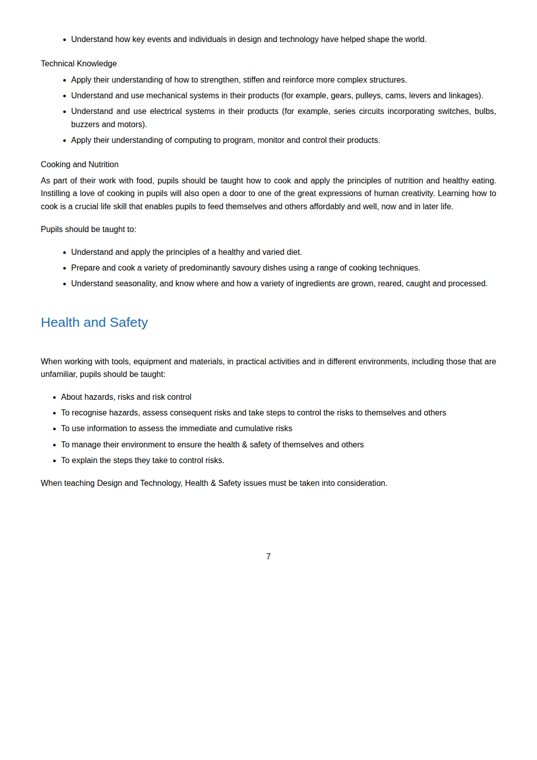Understand how key events and individuals in design and technology have helped shape the world.
Technical Knowledge
Apply their understanding of how to strengthen, stiffen and reinforce more complex structures.
Understand and use mechanical systems in their products (for example, gears, pulleys, cams, levers and linkages).
Understand and use electrical systems in their products (for example, series circuits incorporating switches, bulbs, buzzers and motors).
Apply their understanding of computing to program, monitor and control their products.
Cooking and Nutrition
As part of their work with food, pupils should be taught how to cook and apply the principles of nutrition and healthy eating. Instilling a love of cooking in pupils will also open a door to one of the great expressions of human creativity. Learning how to cook is a crucial life skill that enables pupils to feed themselves and others affordably and well, now and in later life.
Pupils should be taught to:
Understand and apply the principles of a healthy and varied diet.
Prepare and cook a variety of predominantly savoury dishes using a range of cooking techniques.
Understand seasonality, and know where and how a variety of ingredients are grown, reared, caught and processed.
Health and Safety
When working with tools, equipment and materials, in practical activities and in different environments, including those that are unfamiliar, pupils should be taught:
About hazards, risks and risk control
To recognise hazards, assess consequent risks and take steps to control the risks to themselves and others
To use information to assess the immediate and cumulative risks
To manage their environment to ensure the health & safety of themselves and others
To explain the steps they take to control risks.
When teaching Design and Technology, Health & Safety issues must be taken into consideration.
7